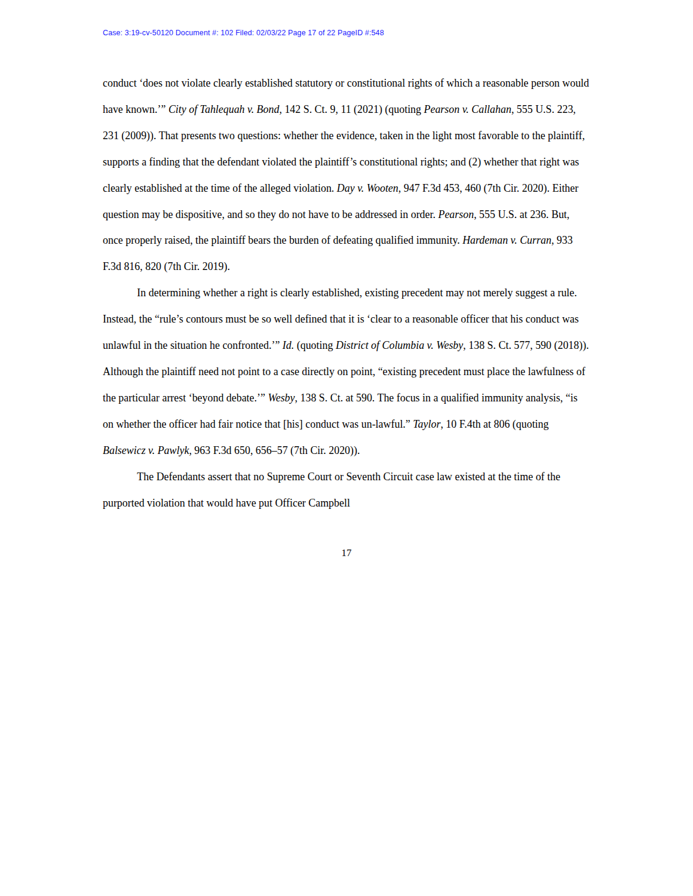Case: 3:19-cv-50120 Document #: 102 Filed: 02/03/22 Page 17 of 22 PageID #:548
conduct ‘does not violate clearly established statutory or constitutional rights of which a reasonable person would have known.’” City of Tahlequah v. Bond, 142 S. Ct. 9, 11 (2021) (quoting Pearson v. Callahan, 555 U.S. 223, 231 (2009)). That presents two questions: whether the evidence, taken in the light most favorable to the plaintiff, supports a finding that the defendant violated the plaintiff’s constitutional rights; and (2) whether that right was clearly established at the time of the alleged violation. Day v. Wooten, 947 F.3d 453, 460 (7th Cir. 2020). Either question may be dispositive, and so they do not have to be addressed in order. Pearson, 555 U.S. at 236. But, once properly raised, the plaintiff bears the burden of defeating qualified immunity. Hardeman v. Curran, 933 F.3d 816, 820 (7th Cir. 2019).
In determining whether a right is clearly established, existing precedent may not merely suggest a rule. Instead, the “rule’s contours must be so well defined that it is ‘clear to a reasonable officer that his conduct was unlawful in the situation he confronted.’” Id. (quoting District of Columbia v. Wesby, 138 S. Ct. 577, 590 (2018)). Although the plaintiff need not point to a case directly on point, “existing precedent must place the lawfulness of the particular arrest ‘beyond debate.’” Wesby, 138 S. Ct. at 590. The focus in a qualified immunity analysis, “is on whether the officer had fair notice that [his] conduct was un-lawful.” Taylor, 10 F.4th at 806 (quoting Balsewicz v. Pawlyk, 963 F.3d 650, 656–57 (7th Cir. 2020)).
The Defendants assert that no Supreme Court or Seventh Circuit case law existed at the time of the purported violation that would have put Officer Campbell
17